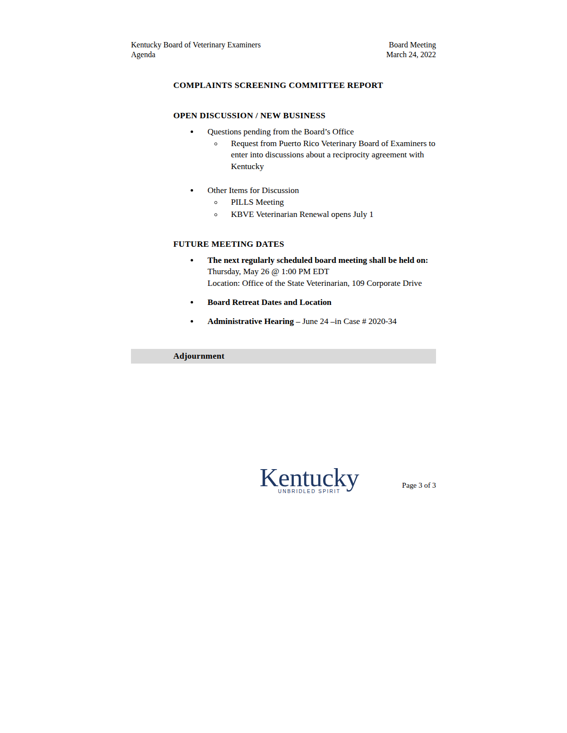Kentucky Board of Veterinary Examiners
Agenda
Board Meeting
March 24, 2022
Complaints Screening Committee Report
Open Discussion / New Business
Questions pending from the Board’s Office
Request from Puerto Rico Veterinary Board of Examiners to enter into discussions about a reciprocity agreement with Kentucky
Other Items for Discussion
PILLS Meeting
KBVE Veterinarian Renewal opens July 1
Future Meeting Dates
The next regularly scheduled board meeting shall be held on: Thursday, May 26 @ 1:00 PM EDT Location: Office of the State Veterinarian, 109 Corporate Drive
Board Retreat Dates and Location
Administrative Hearing – June 24 –in Case # 2020-34
Adjournment
Kentucky
UNBRIDLED SPIRIT
Page 3 of 3